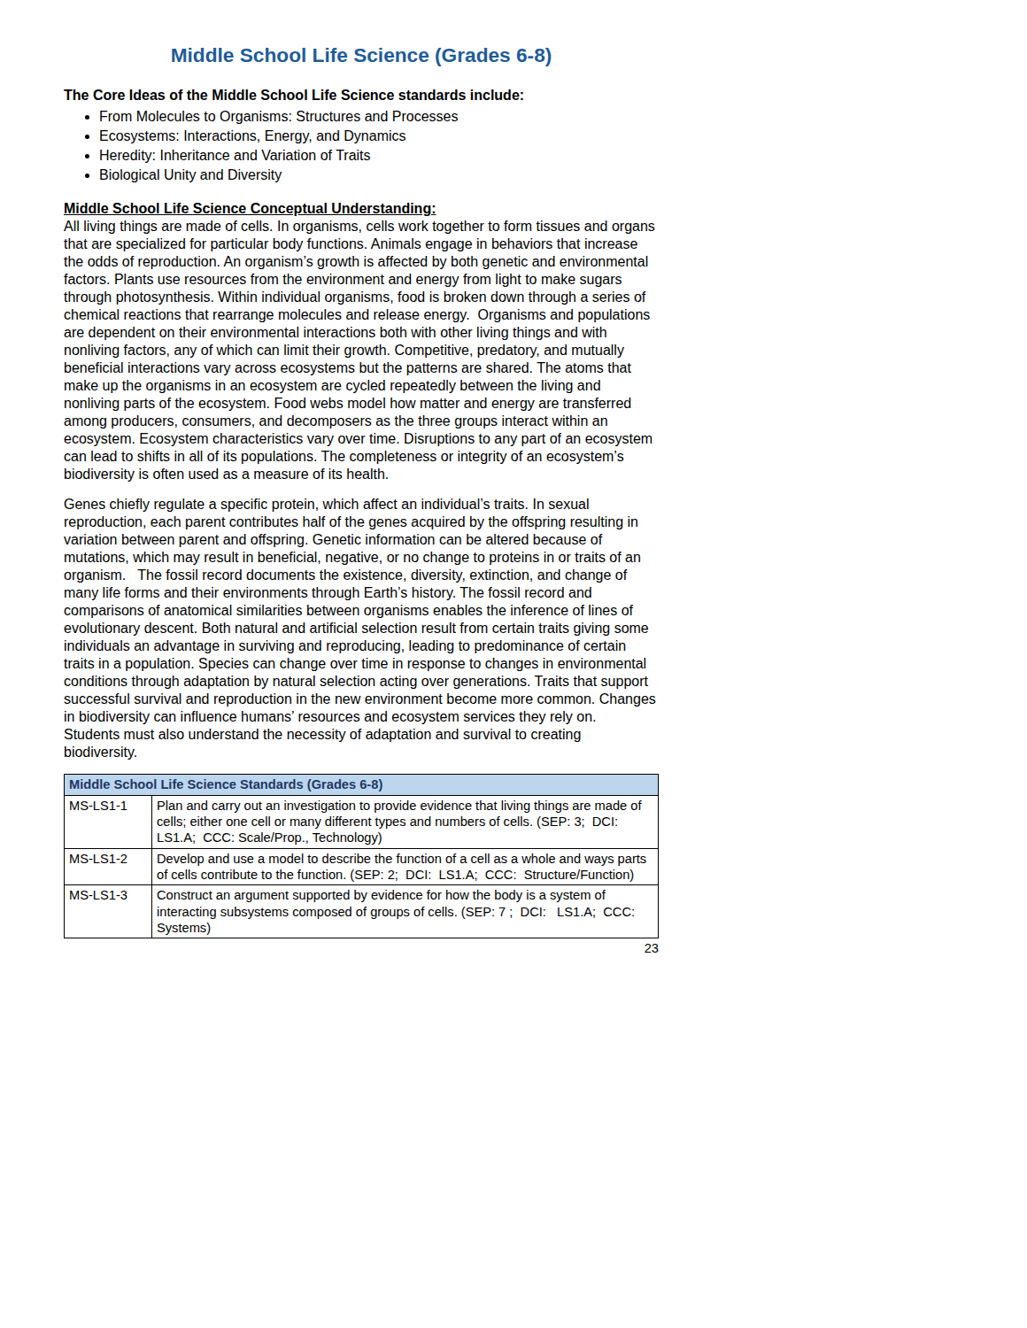Middle School Life Science (Grades 6-8)
The Core Ideas of the Middle School Life Science standards include:
From Molecules to Organisms: Structures and Processes
Ecosystems: Interactions, Energy, and Dynamics
Heredity: Inheritance and Variation of Traits
Biological Unity and Diversity
Middle School Life Science Conceptual Understanding:
All living things are made of cells. In organisms, cells work together to form tissues and organs that are specialized for particular body functions. Animals engage in behaviors that increase the odds of reproduction. An organism’s growth is affected by both genetic and environmental factors. Plants use resources from the environment and energy from light to make sugars through photosynthesis. Within individual organisms, food is broken down through a series of chemical reactions that rearrange molecules and release energy. Organisms and populations are dependent on their environmental interactions both with other living things and with nonliving factors, any of which can limit their growth. Competitive, predatory, and mutually beneficial interactions vary across ecosystems but the patterns are shared. The atoms that make up the organisms in an ecosystem are cycled repeatedly between the living and nonliving parts of the ecosystem. Food webs model how matter and energy are transferred among producers, consumers, and decomposers as the three groups interact within an ecosystem. Ecosystem characteristics vary over time. Disruptions to any part of an ecosystem can lead to shifts in all of its populations. The completeness or integrity of an ecosystem’s biodiversity is often used as a measure of its health.
Genes chiefly regulate a specific protein, which affect an individual’s traits. In sexual reproduction, each parent contributes half of the genes acquired by the offspring resulting in variation between parent and offspring. Genetic information can be altered because of mutations, which may result in beneficial, negative, or no change to proteins in or traits of an organism. The fossil record documents the existence, diversity, extinction, and change of many life forms and their environments through Earth’s history. The fossil record and comparisons of anatomical similarities between organisms enables the inference of lines of evolutionary descent. Both natural and artificial selection result from certain traits giving some individuals an advantage in surviving and reproducing, leading to predominance of certain traits in a population. Species can change over time in response to changes in environmental conditions through adaptation by natural selection acting over generations. Traits that support successful survival and reproduction in the new environment become more common. Changes in biodiversity can influence humans’ resources and ecosystem services they rely on. Students must also understand the necessity of adaptation and survival to creating biodiversity.
| Middle School Life Science Standards (Grades 6-8) |
| --- |
| MS-LS1-1 | Plan and carry out an investigation to provide evidence that living things are made of cells; either one cell or many different types and numbers of cells. (SEP: 3; DCI: LS1.A; CCC: Scale/Prop., Technology) |
| MS-LS1-2 | Develop and use a model to describe the function of a cell as a whole and ways parts of cells contribute to the function. (SEP: 2; DCI: LS1.A; CCC: Structure/Function) |
| MS-LS1-3 | Construct an argument supported by evidence for how the body is a system of interacting subsystems composed of groups of cells. (SEP: 7 ; DCI: LS1.A; CCC: Systems) |
23